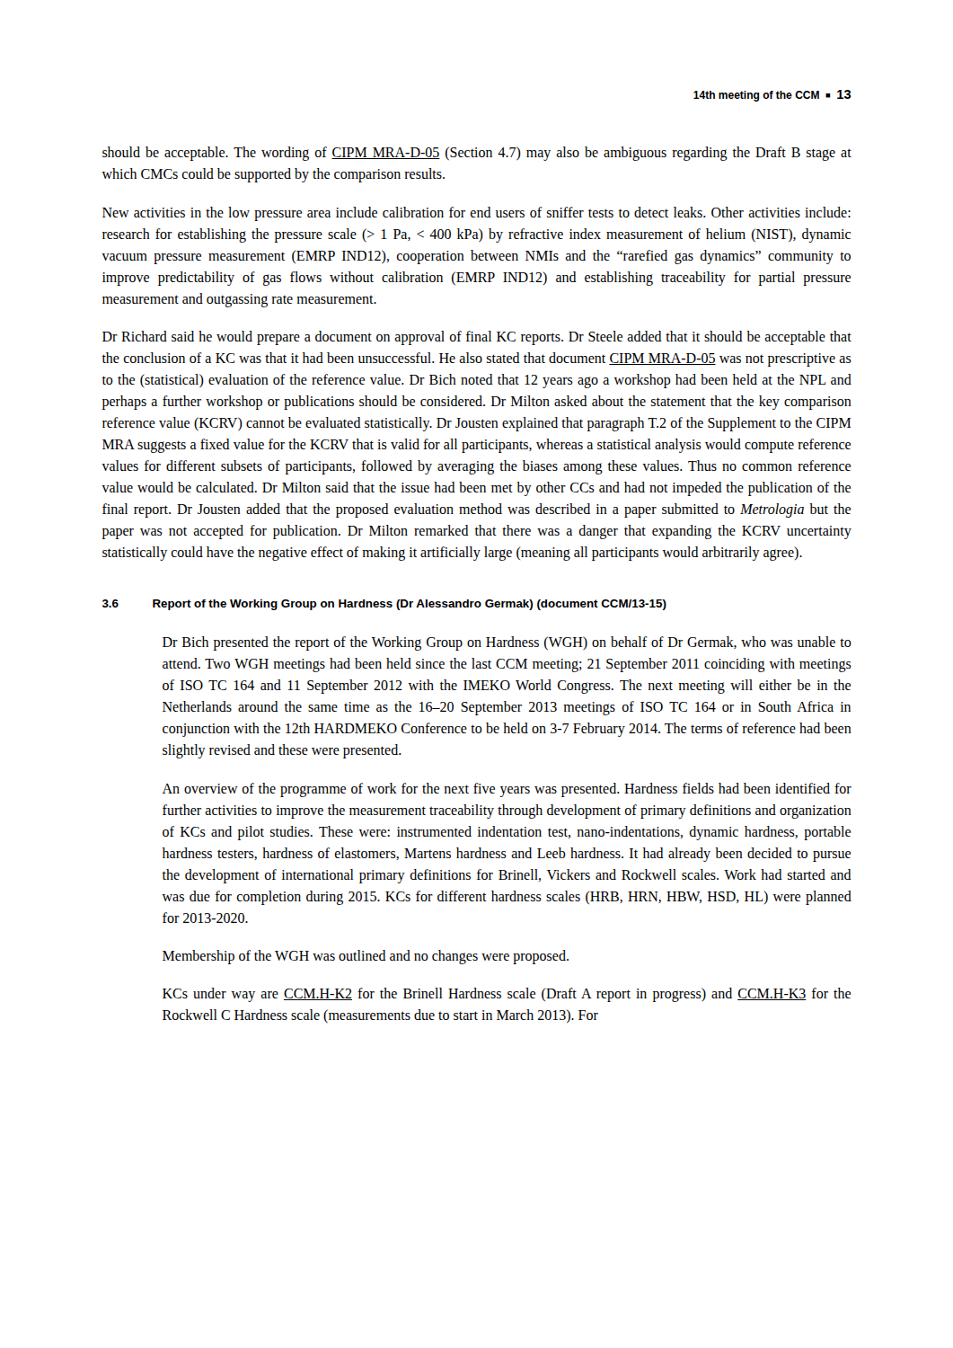14th meeting of the CCM ■ 13
should be acceptable. The wording of CIPM MRA-D-05 (Section 4.7) may also be ambiguous regarding the Draft B stage at which CMCs could be supported by the comparison results.
New activities in the low pressure area include calibration for end users of sniffer tests to detect leaks. Other activities include: research for establishing the pressure scale (> 1 Pa, < 400 kPa) by refractive index measurement of helium (NIST), dynamic vacuum pressure measurement (EMRP IND12), cooperation between NMIs and the “rarefied gas dynamics” community to improve predictability of gas flows without calibration (EMRP IND12) and establishing traceability for partial pressure measurement and outgassing rate measurement.
Dr Richard said he would prepare a document on approval of final KC reports. Dr Steele added that it should be acceptable that the conclusion of a KC was that it had been unsuccessful. He also stated that document CIPM MRA-D-05 was not prescriptive as to the (statistical) evaluation of the reference value. Dr Bich noted that 12 years ago a workshop had been held at the NPL and perhaps a further workshop or publications should be considered. Dr Milton asked about the statement that the key comparison reference value (KCRV) cannot be evaluated statistically. Dr Jousten explained that paragraph T.2 of the Supplement to the CIPM MRA suggests a fixed value for the KCRV that is valid for all participants, whereas a statistical analysis would compute reference values for different subsets of participants, followed by averaging the biases among these values. Thus no common reference value would be calculated. Dr Milton said that the issue had been met by other CCs and had not impeded the publication of the final report. Dr Jousten added that the proposed evaluation method was described in a paper submitted to Metrologia but the paper was not accepted for publication. Dr Milton remarked that there was a danger that expanding the KCRV uncertainty statistically could have the negative effect of making it artificially large (meaning all participants would arbitrarily agree).
3.6
Report of the Working Group on Hardness (Dr Alessandro Germak) (document CCM/13-15)
Dr Bich presented the report of the Working Group on Hardness (WGH) on behalf of Dr Germak, who was unable to attend. Two WGH meetings had been held since the last CCM meeting; 21 September 2011 coinciding with meetings of ISO TC 164 and 11 September 2012 with the IMEKO World Congress. The next meeting will either be in the Netherlands around the same time as the 16–20 September 2013 meetings of ISO TC 164 or in South Africa in conjunction with the 12th HARDMEKO Conference to be held on 3-7 February 2014. The terms of reference had been slightly revised and these were presented.
An overview of the programme of work for the next five years was presented. Hardness fields had been identified for further activities to improve the measurement traceability through development of primary definitions and organization of KCs and pilot studies. These were: instrumented indentation test, nano-indentations, dynamic hardness, portable hardness testers, hardness of elastomers, Martens hardness and Leeb hardness. It had already been decided to pursue the development of international primary definitions for Brinell, Vickers and Rockwell scales. Work had started and was due for completion during 2015. KCs for different hardness scales (HRB, HRN, HBW, HSD, HL) were planned for 2013-2020.
Membership of the WGH was outlined and no changes were proposed.
KCs under way are CCM.H-K2 for the Brinell Hardness scale (Draft A report in progress) and CCM.H-K3 for the Rockwell C Hardness scale (measurements due to start in March 2013). For